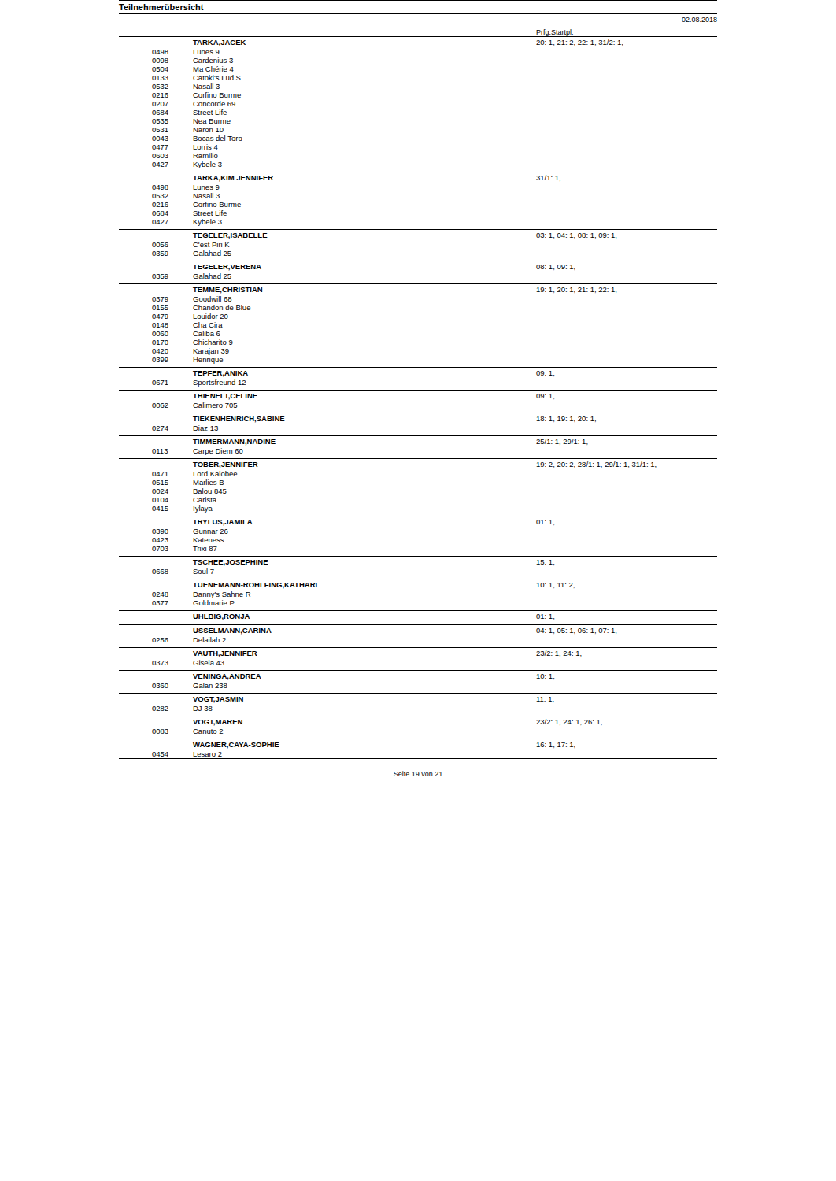Teilnehmerübersicht
02.08.2018
| | | Prfg:Startpl. |
| | TARKA,JACEK | 20: 1, 21: 2, 22: 1, 31/2: 1, |
| 0498 | Lunes 9 | |
| 0098 | Cardenius 3 | |
| 0504 | Ma Chérie 4 | |
| 0133 | Catoki's Lüd S | |
| 0532 | Nasall 3 | |
| 0216 | Corfino Burme | |
| 0207 | Concorde 69 | |
| 0684 | Street Life | |
| 0535 | Nea Burme | |
| 0531 | Naron 10 | |
| 0043 | Bocas del Toro | |
| 0477 | Lorris 4 | |
| 0603 | Ramilio | |
| 0427 | Kybele 3 | |
| | TARKA,KIM JENNIFER | 31/1: 1, |
| 0498 | Lunes 9 | |
| 0532 | Nasall 3 | |
| 0216 | Corfino Burme | |
| 0684 | Street Life | |
| 0427 | Kybele 3 | |
| | TEGELER,ISABELLE | 03: 1, 04: 1, 08: 1, 09: 1, |
| 0056 | C'est Piri K | |
| 0359 | Galahad 25 | |
| | TEGELER,VERENA | 08: 1, 09: 1, |
| 0359 | Galahad 25 | |
| | TEMME,CHRISTIAN | 19: 1, 20: 1, 21: 1, 22: 1, |
| 0379 | Goodwill 68 | |
| 0155 | Chandon de Blue | |
| 0479 | Louidor 20 | |
| 0148 | Cha Cira | |
| 0060 | Caliba 6 | |
| 0170 | Chicharito 9 | |
| 0420 | Karajan 39 | |
| 0399 | Henrique | |
| | TEPFER,ANIKA | 09: 1, |
| 0671 | Sportsfreund 12 | |
| | THIENELT,CELINE | 09: 1, |
| 0062 | Calimero 705 | |
| | TIEKENHENRICH,SABINE | 18: 1, 19: 1, 20: 1, |
| 0274 | Diaz 13 | |
| | TIMMERMANN,NADINE | 25/1: 1, 29/1: 1, |
| 0113 | Carpe Diem 60 | |
| | TOBER,JENNIFER | 19: 2, 20: 2, 28/1: 1, 29/1: 1, 31/1: 1, |
| 0471 | Lord Kalobee | |
| 0515 | Marlies B | |
| 0024 | Balou 845 | |
| 0104 | Carista | |
| 0415 | Iylaya | |
| | TRYLUS,JAMILA | 01: 1, |
| 0390 | Gunnar 26 | |
| 0423 | Kateness | |
| 0703 | Trixi 87 | |
| | TSCHEE,JOSEPHINE | 15: 1, |
| 0668 | Soul 7 | |
| | TUENEMANN-ROHLFING,KATHARI | 10: 1, 11: 2, |
| 0248 | Danny's Sahne R | |
| 0377 | Goldmarie P | |
| | UHLBIG,RONJA | 01: 1, |
| | USSELMANN,CARINA | 04: 1, 05: 1, 06: 1, 07: 1, |
| 0256 | Delailah 2 | |
| | VAUTH,JENNIFER | 23/2: 1, 24: 1, |
| 0373 | Gisela 43 | |
| | VENINGA,ANDREA | 10: 1, |
| 0360 | Galan 238 | |
| | VOGT,JASMIN | 11: 1, |
| 0282 | DJ 38 | |
| | VOGT,MAREN | 23/2: 1, 24: 1, 26: 1, |
| 0083 | Canuto 2 | |
| | WAGNER,CAYA-SOPHIE | 16: 1, 17: 1, |
| 0454 | Lesaro 2 | |
Seite 19 von 21